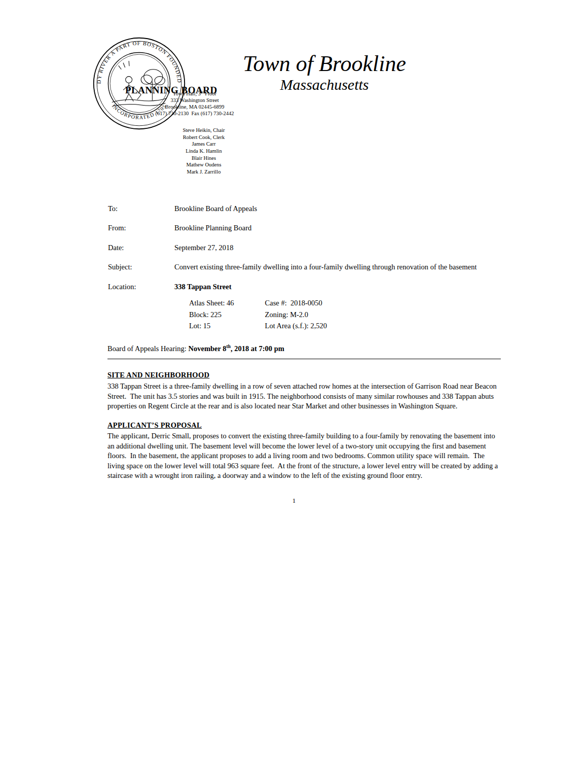MUDDY RIVER A PART OF BOSTON FOUNDED 1630 INCORPORATED 1705
Town of Brookline
Massachusetts
PLANNING BOARD
Town Hall, 3rd Floor
333 Washington Street
Brookline, MA 02445-6899
(617) 730-2130 Fax (617) 730-2442
Steve Heikin, Chair
Robert Cook, Clerk
James Carr
Linda K. Hamlin
Blair Hines
Mathew Oudens
Mark J. Zarrillo
| To: | Brookline Board of Appeals |
| From: | Brookline Planning Board |
| Date: | September 27, 2018 |
| Subject: | Convert existing three-family dwelling into a four-family dwelling through renovation of the basement |
| Location: | 338 Tappan Street |
| Atlas Sheet: 46 | Case #: 2018-0050 |
| Block: 225 | Zoning: M-2.0 |
| Lot: 15 | Lot Area (s.f.): 2,520 |
Board of Appeals Hearing: November 8th, 2018 at 7:00 pm
SITE AND NEIGHBORHOOD
338 Tappan Street is a three-family dwelling in a row of seven attached row homes at the intersection of Garrison Road near Beacon Street. The unit has 3.5 stories and was built in 1915. The neighborhood consists of many similar rowhouses and 338 Tappan abuts properties on Regent Circle at the rear and is also located near Star Market and other businesses in Washington Square.
APPLICANT’S PROPOSAL
The applicant, Derric Small, proposes to convert the existing three-family building to a four-family by renovating the basement into an additional dwelling unit. The basement level will become the lower level of a two-story unit occupying the first and basement floors. In the basement, the applicant proposes to add a living room and two bedrooms. Common utility space will remain. The living space on the lower level will total 963 square feet. At the front of the structure, a lower level entry will be created by adding a staircase with a wrought iron railing, a doorway and a window to the left of the existing ground floor entry.
1